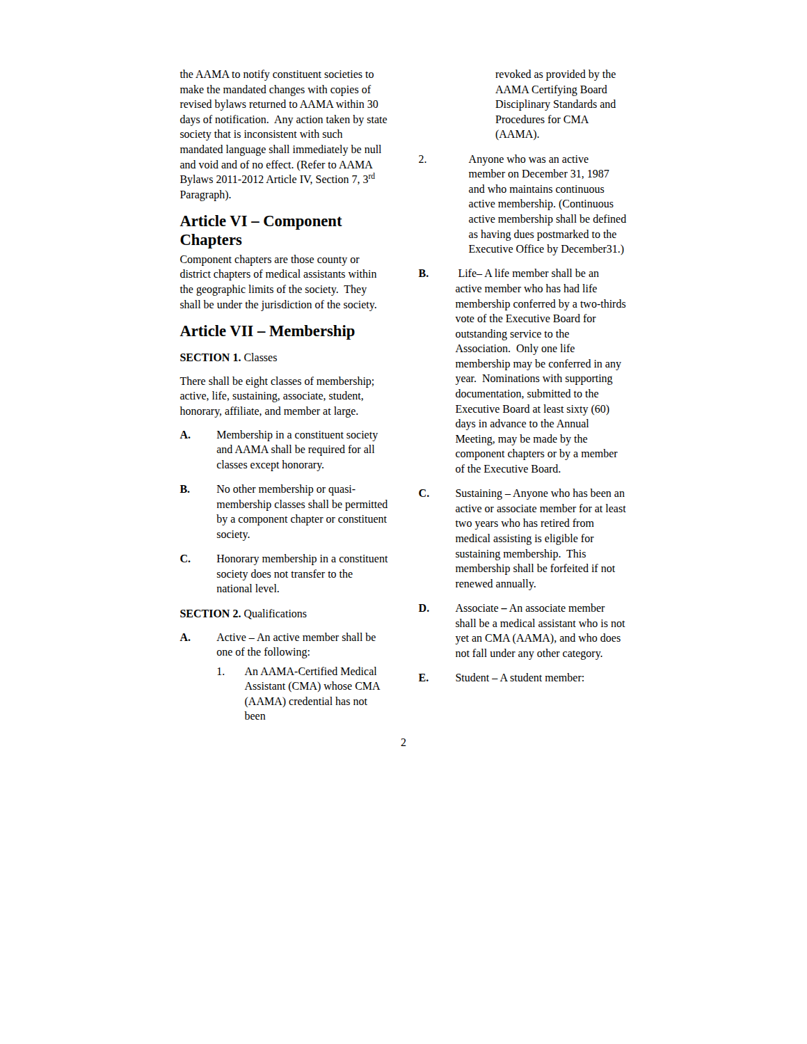the AAMA to notify constituent societies to make the mandated changes with copies of revised bylaws returned to AAMA within 30 days of notification. Any action taken by state society that is inconsistent with such mandated language shall immediately be null and void and of no effect. (Refer to AAMA Bylaws 2011-2012 Article IV, Section 7, 3rd Paragraph).
Article VI – Component Chapters
Component chapters are those county or district chapters of medical assistants within the geographic limits of the society. They shall be under the jurisdiction of the society.
Article VII – Membership
SECTION 1. Classes
There shall be eight classes of membership; active, life, sustaining, associate, student, honorary, affiliate, and member at large.
A.
Membership in a constituent society and AAMA shall be required for all classes except honorary.
B.
No other membership or quasi-membership classes shall be permitted by a component chapter or constituent society.
C.
Honorary membership in a constituent society does not transfer to the national level.
SECTION 2. Qualifications
A.
Active – An active member shall be one of the following:
1.
An AAMA-Certified Medical Assistant (CMA) whose CMA (AAMA) credential has not been
revoked as provided by the AAMA Certifying Board Disciplinary Standards and Procedures for CMA (AAMA).
2.
Anyone who was an active member on December 31, 1987 and who maintains continuous active membership. (Continuous active membership shall be defined as having dues postmarked to the Executive Office by December31.)
B.
Life– A life member shall be an active member who has had life membership conferred by a two-thirds vote of the Executive Board for outstanding service to the Association. Only one life membership may be conferred in any year. Nominations with supporting documentation, submitted to the Executive Board at least sixty (60) days in advance to the Annual Meeting, may be made by the component chapters or by a member of the Executive Board.
C.
Sustaining – Anyone who has been an active or associate member for at least two years who has retired from medical assisting is eligible for sustaining membership. This membership shall be forfeited if not renewed annually.
D.
Associate – An associate member shall be a medical assistant who is not yet an CMA (AAMA), and who does not fall under any other category.
E.
Student – A student member:
2